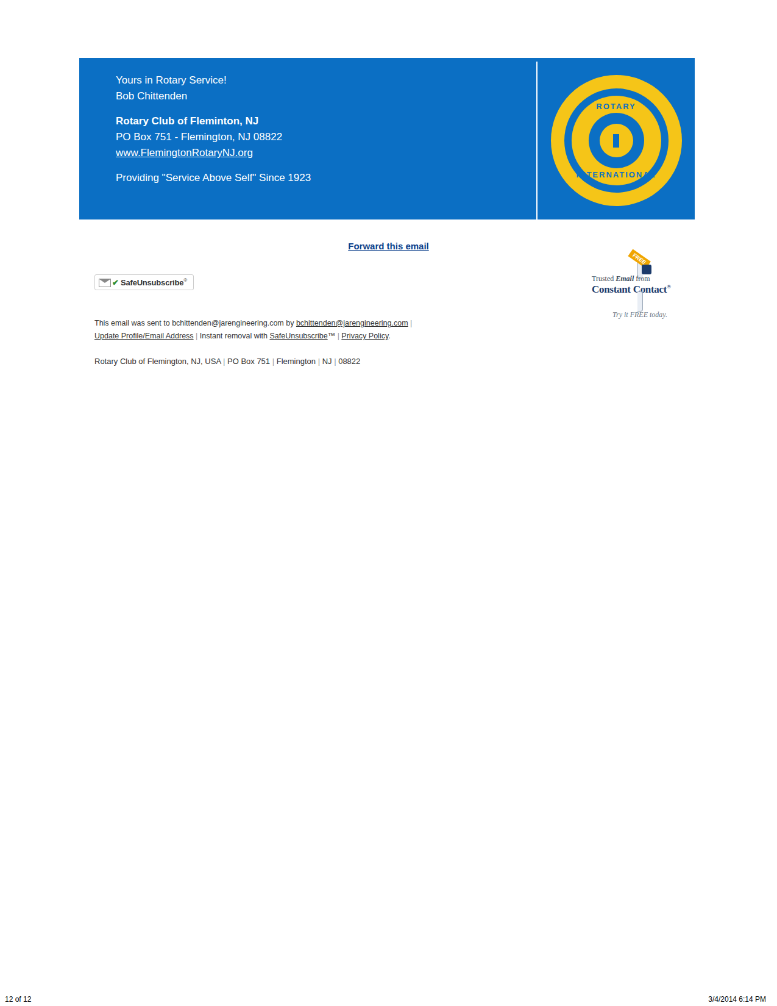Yours in Rotary Service!
Bob Chittenden
Rotary Club of Fleminton, NJ
PO Box 751 - Flemington, NJ 08822
www.FlemingtonRotaryNJ.org
Providing "Service Above Self" Since 1923
ROTARY
INTERNATIONAL
Forward this email
✔SafeUnsubscribe® FREE
Trusted Email from
Constant Contact®
Try it FREE today.
This email was sent to bchittenden@jarengineering.com by bchittenden@jarengineering.com |
Update Profile/Email Address | Instant removal with SafeUnsubscribe™ | Privacy Policy.
Rotary Club of Flemington, NJ, USA | PO Box 751 | Flemington | NJ | 08822
12 of 12 3/4/2014 6:14 PM